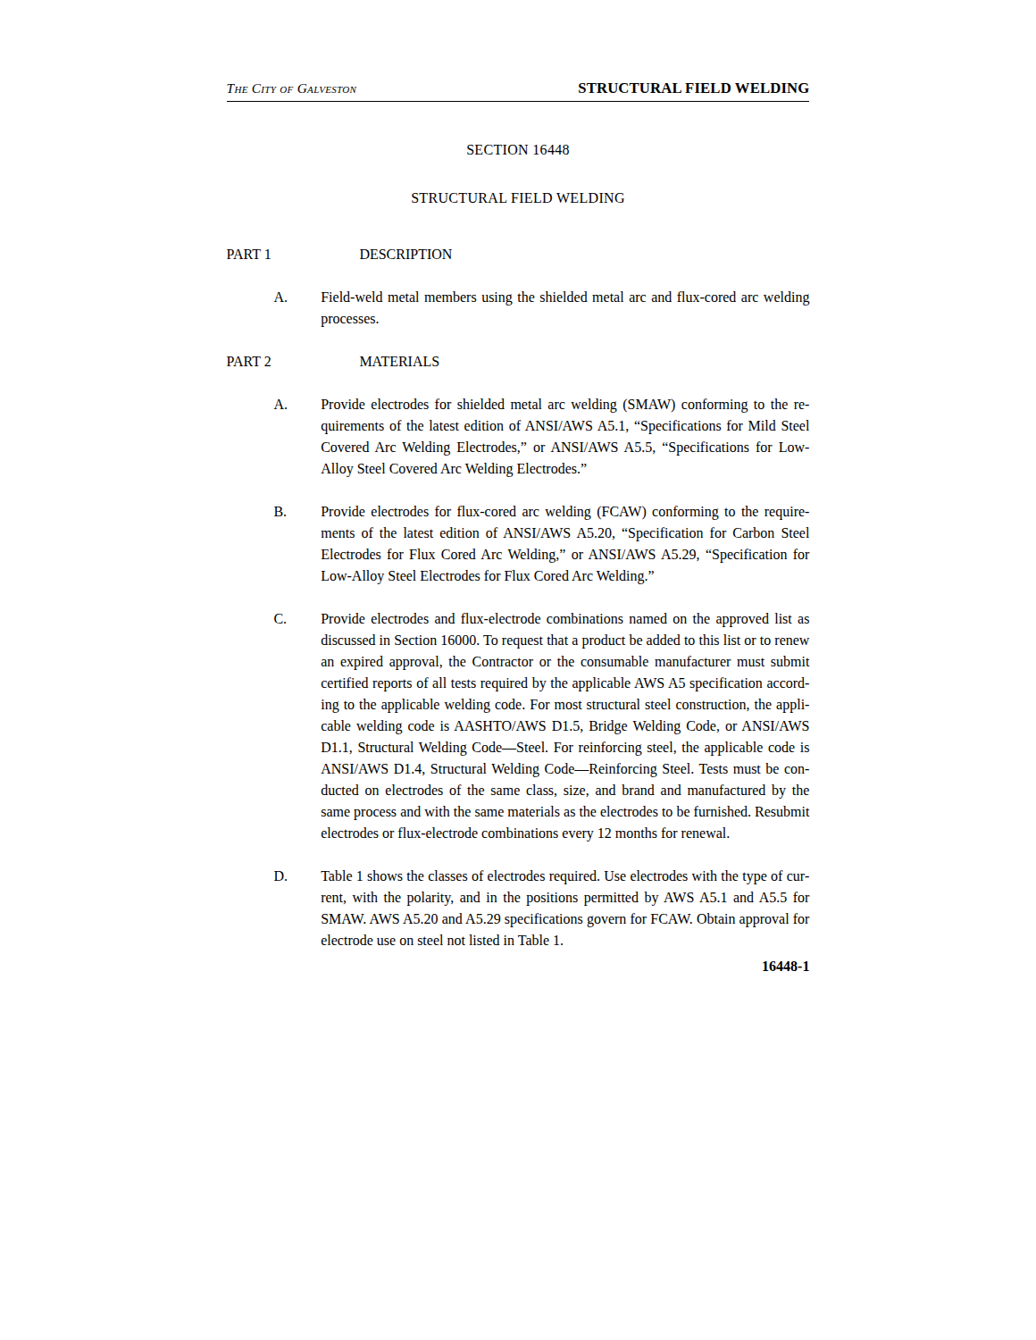The City of Galveston
STRUCTURAL FIELD WELDING
SECTION 16448
STRUCTURAL FIELD WELDING
PART 1
DESCRIPTION
A.
Field-weld metal members using the shielded metal arc and flux-cored arc welding processes.
PART 2
MATERIALS
A.
Provide electrodes for shielded metal arc welding (SMAW) conforming to the requirements of the latest edition of ANSI/AWS A5.1, “Specifications for Mild Steel Covered Arc Welding Electrodes,” or ANSI/AWS A5.5, “Specifications for Low-Alloy Steel Covered Arc Welding Electrodes.”
B.
Provide electrodes for flux-cored arc welding (FCAW) conforming to the requirements of the latest edition of ANSI/AWS A5.20, “Specification for Carbon Steel Electrodes for Flux Cored Arc Welding,” or ANSI/AWS A5.29, “Specification for Low-Alloy Steel Electrodes for Flux Cored Arc Welding.”
C.
Provide electrodes and flux-electrode combinations named on the approved list as discussed in Section 16000. To request that a product be added to this list or to renew an expired approval, the Contractor or the consumable manufacturer must submit certified reports of all tests required by the applicable AWS A5 specification according to the applicable welding code. For most structural steel construction, the applicable welding code is AASHTO/AWS D1.5, Bridge Welding Code, or ANSI/AWS D1.1, Structural Welding Code—Steel. For reinforcing steel, the applicable code is ANSI/AWS D1.4, Structural Welding Code—Reinforcing Steel. Tests must be conducted on electrodes of the same class, size, and brand and manufactured by the same process and with the same materials as the electrodes to be furnished. Resubmit electrodes or flux-electrode combinations every 12 months for renewal.
D.
Table 1 shows the classes of electrodes required. Use electrodes with the type of current, with the polarity, and in the positions permitted by AWS A5.1 and A5.5 for SMAW. AWS A5.20 and A5.29 specifications govern for FCAW. Obtain approval for electrode use on steel not listed in Table 1.
16448-1